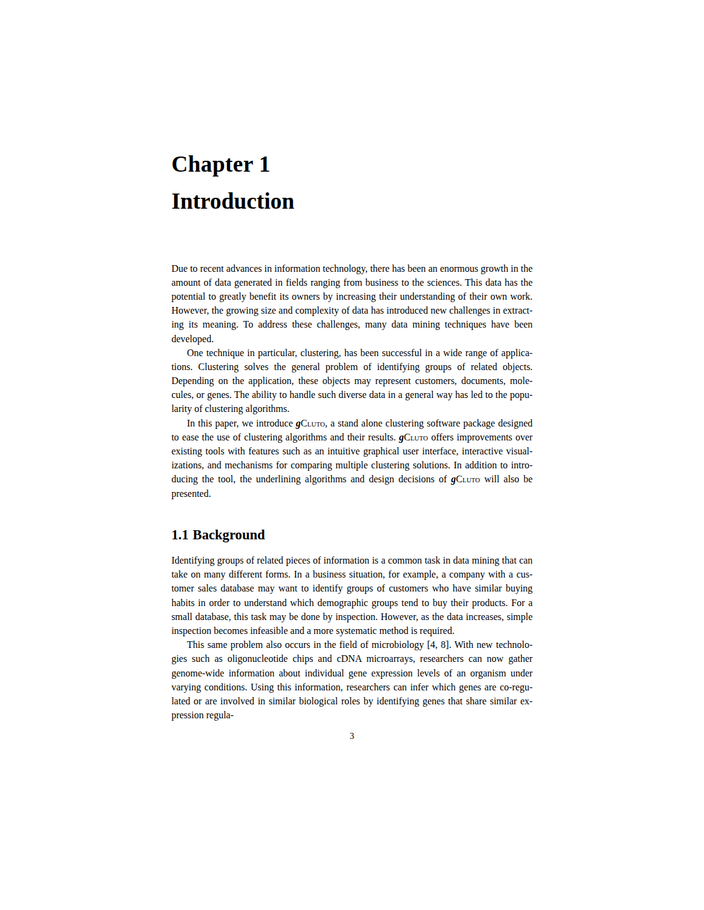Chapter 1
Introduction
Due to recent advances in information technology, there has been an enormous growth in the amount of data generated in fields ranging from business to the sciences. This data has the potential to greatly benefit its owners by increasing their understanding of their own work. However, the growing size and complexity of data has introduced new challenges in extracting its meaning. To address these challenges, many data mining techniques have been developed.
One technique in particular, clustering, has been successful in a wide range of applications. Clustering solves the general problem of identifying groups of related objects. Depending on the application, these objects may represent customers, documents, molecules, or genes. The ability to handle such diverse data in a general way has led to the popularity of clustering algorithms.
In this paper, we introduce gCluto, a stand alone clustering software package designed to ease the use of clustering algorithms and their results. gCluto offers improvements over existing tools with features such as an intuitive graphical user interface, interactive visualizations, and mechanisms for comparing multiple clustering solutions. In addition to introducing the tool, the underlining algorithms and design decisions of gCluto will also be presented.
1.1 Background
Identifying groups of related pieces of information is a common task in data mining that can take on many different forms. In a business situation, for example, a company with a customer sales database may want to identify groups of customers who have similar buying habits in order to understand which demographic groups tend to buy their products. For a small database, this task may be done by inspection. However, as the data increases, simple inspection becomes infeasible and a more systematic method is required.
This same problem also occurs in the field of microbiology [4, 8]. With new technologies such as oligonucleotide chips and cDNA microarrays, researchers can now gather genome-wide information about individual gene expression levels of an organism under varying conditions. Using this information, researchers can infer which genes are co-regulated or are involved in similar biological roles by identifying genes that share similar expression regula-
3